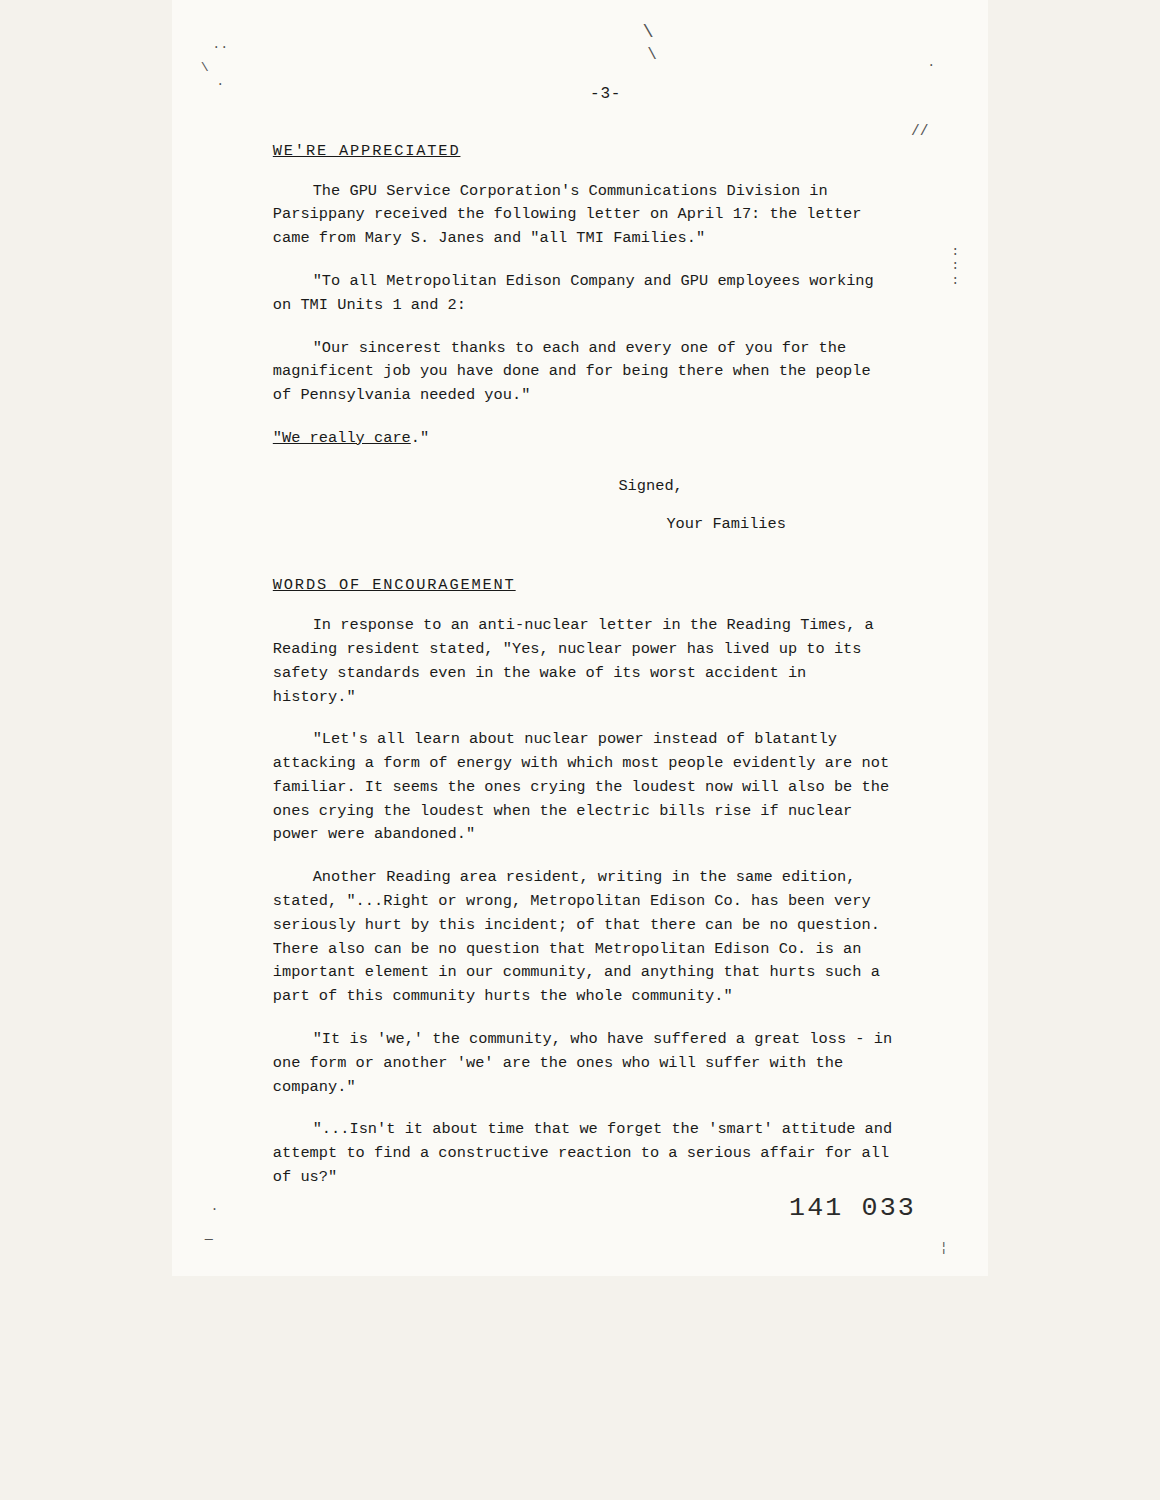·· \ · \ \ · // :
:
: · — ¦
-3-
WE'RE APPRECIATED
The GPU Service Corporation's Communications Division in Parsippany received the following letter on April 17: the letter came from Mary S. Janes and "all TMI Families."
"To all Metropolitan Edison Company and GPU employees working on TMI Units 1 and 2:
"Our sincerest thanks to each and every one of you for the magnificent job you have done and for being there when the people of Pennsylvania needed you."
"We really care."
Signed,
Your Families
WORDS OF ENCOURAGEMENT
In response to an anti-nuclear letter in the Reading Times, a Reading resident stated, "Yes, nuclear power has lived up to its safety standards even in the wake of its worst accident in history."
"Let's all learn about nuclear power instead of blatantly attacking a form of energy with which most people evidently are not familiar. It seems the ones crying the loudest now will also be the ones crying the loudest when the electric bills rise if nuclear power were abandoned."
Another Reading area resident, writing in the same edition, stated, "...Right or wrong, Metropolitan Edison Co. has been very seriously hurt by this incident; of that there can be no question. There also can be no question that Metropolitan Edison Co. is an important element in our community, and anything that hurts such a part of this community hurts the whole community."
"It is 'we,' the community, who have suffered a great loss - in one form or another 'we' are the ones who will suffer with the company."
"...Isn't it about time that we forget the 'smart' attitude and attempt to find a constructive reaction to a serious affair for all of us?"
141 033